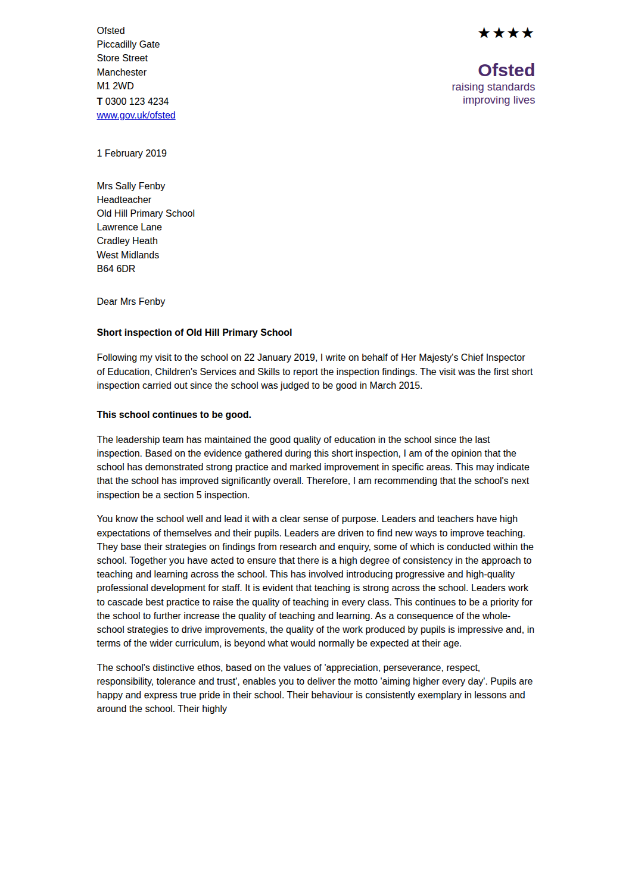Ofsted
Piccadilly Gate
Store Street
Manchester
M1 2WD
| T 0300 123 4234 |
| www.gov.uk/ofsted |
★★★★
Ofsted
raising standards
improving lives
1 February 2019
Mrs Sally Fenby
Headteacher
Old Hill Primary School
Lawrence Lane
Cradley Heath
West Midlands
B64 6DR
Dear Mrs Fenby
Short inspection of Old Hill Primary School
Following my visit to the school on 22 January 2019, I write on behalf of Her Majesty's Chief Inspector of Education, Children's Services and Skills to report the inspection findings. The visit was the first short inspection carried out since the school was judged to be good in March 2015.
This school continues to be good.
The leadership team has maintained the good quality of education in the school since the last inspection. Based on the evidence gathered during this short inspection, I am of the opinion that the school has demonstrated strong practice and marked improvement in specific areas. This may indicate that the school has improved significantly overall. Therefore, I am recommending that the school's next inspection be a section 5 inspection.
You know the school well and lead it with a clear sense of purpose. Leaders and teachers have high expectations of themselves and their pupils. Leaders are driven to find new ways to improve teaching. They base their strategies on findings from research and enquiry, some of which is conducted within the school. Together you have acted to ensure that there is a high degree of consistency in the approach to teaching and learning across the school. This has involved introducing progressive and high-quality professional development for staff. It is evident that teaching is strong across the school. Leaders work to cascade best practice to raise the quality of teaching in every class. This continues to be a priority for the school to further increase the quality of teaching and learning. As a consequence of the whole-school strategies to drive improvements, the quality of the work produced by pupils is impressive and, in terms of the wider curriculum, is beyond what would normally be expected at their age.
The school's distinctive ethos, based on the values of 'appreciation, perseverance, respect, responsibility, tolerance and trust', enables you to deliver the motto 'aiming higher every day'. Pupils are happy and express true pride in their school. Their behaviour is consistently exemplary in lessons and around the school. Their highly